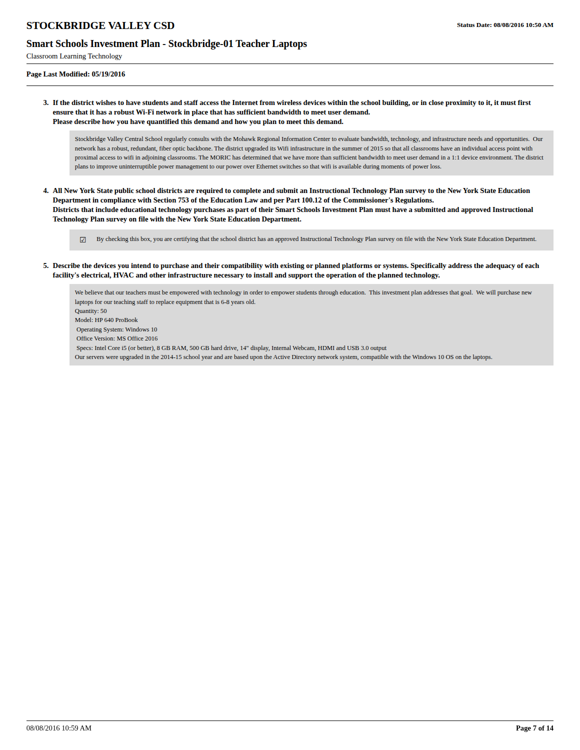STOCKBRIDGE VALLEY CSD
Status Date: 08/08/2016 10:50 AM
Smart Schools Investment Plan - Stockbridge-01 Teacher Laptops
Classroom Learning Technology
Page Last Modified: 05/19/2016
3.
If the district wishes to have students and staff access the Internet from wireless devices within the school building, or in close proximity to it, it must first ensure that it has a robust Wi-Fi network in place that has sufficient bandwidth to meet user demand.
Please describe how you have quantified this demand and how you plan to meet this demand.
Stockbridge Valley Central School regularly consults with the Mohawk Regional Information Center to evaluate bandwidth, technology, and infrastructure needs and opportunities. Our network has a robust, redundant, fiber optic backbone. The district upgraded its Wifi infrastructure in the summer of 2015 so that all classrooms have an individual access point with proximal access to wifi in adjoining classrooms. The MORIC has determined that we have more than sufficient bandwidth to meet user demand in a 1:1 device environment. The district plans to improve uninterruptible power management to our power over Ethernet switches so that wifi is available during moments of power loss.
4.
All New York State public school districts are required to complete and submit an Instructional Technology Plan survey to the New York State Education Department in compliance with Section 753 of the Education Law and per Part 100.12 of the Commissioner's Regulations.
Districts that include educational technology purchases as part of their Smart Schools Investment Plan must have a submitted and approved Instructional Technology Plan survey on file with the New York State Education Department.
☑
By checking this box, you are certifying that the school district has an approved Instructional Technology Plan survey on file with the New York State Education Department.
5.
Describe the devices you intend to purchase and their compatibility with existing or planned platforms or systems. Specifically address the adequacy of each facility's electrical, HVAC and other infrastructure necessary to install and support the operation of the planned technology.
We believe that our teachers must be empowered with technology in order to empower students through education. This investment plan addresses that goal. We will purchase new laptops for our teaching staff to replace equipment that is 6-8 years old.
Quantity: 50
Model: HP 640 ProBook
Operating System: Windows 10
Office Version: MS Office 2016
Specs: Intel Core i5 (or better), 8 GB RAM, 500 GB hard drive, 14" display, Internal Webcam, HDMI and USB 3.0 output
Our servers were upgraded in the 2014-15 school year and are based upon the Active Directory network system, compatible with the Windows 10 OS on the laptops.
08/08/2016 10:59 AM
Page 7 of 14